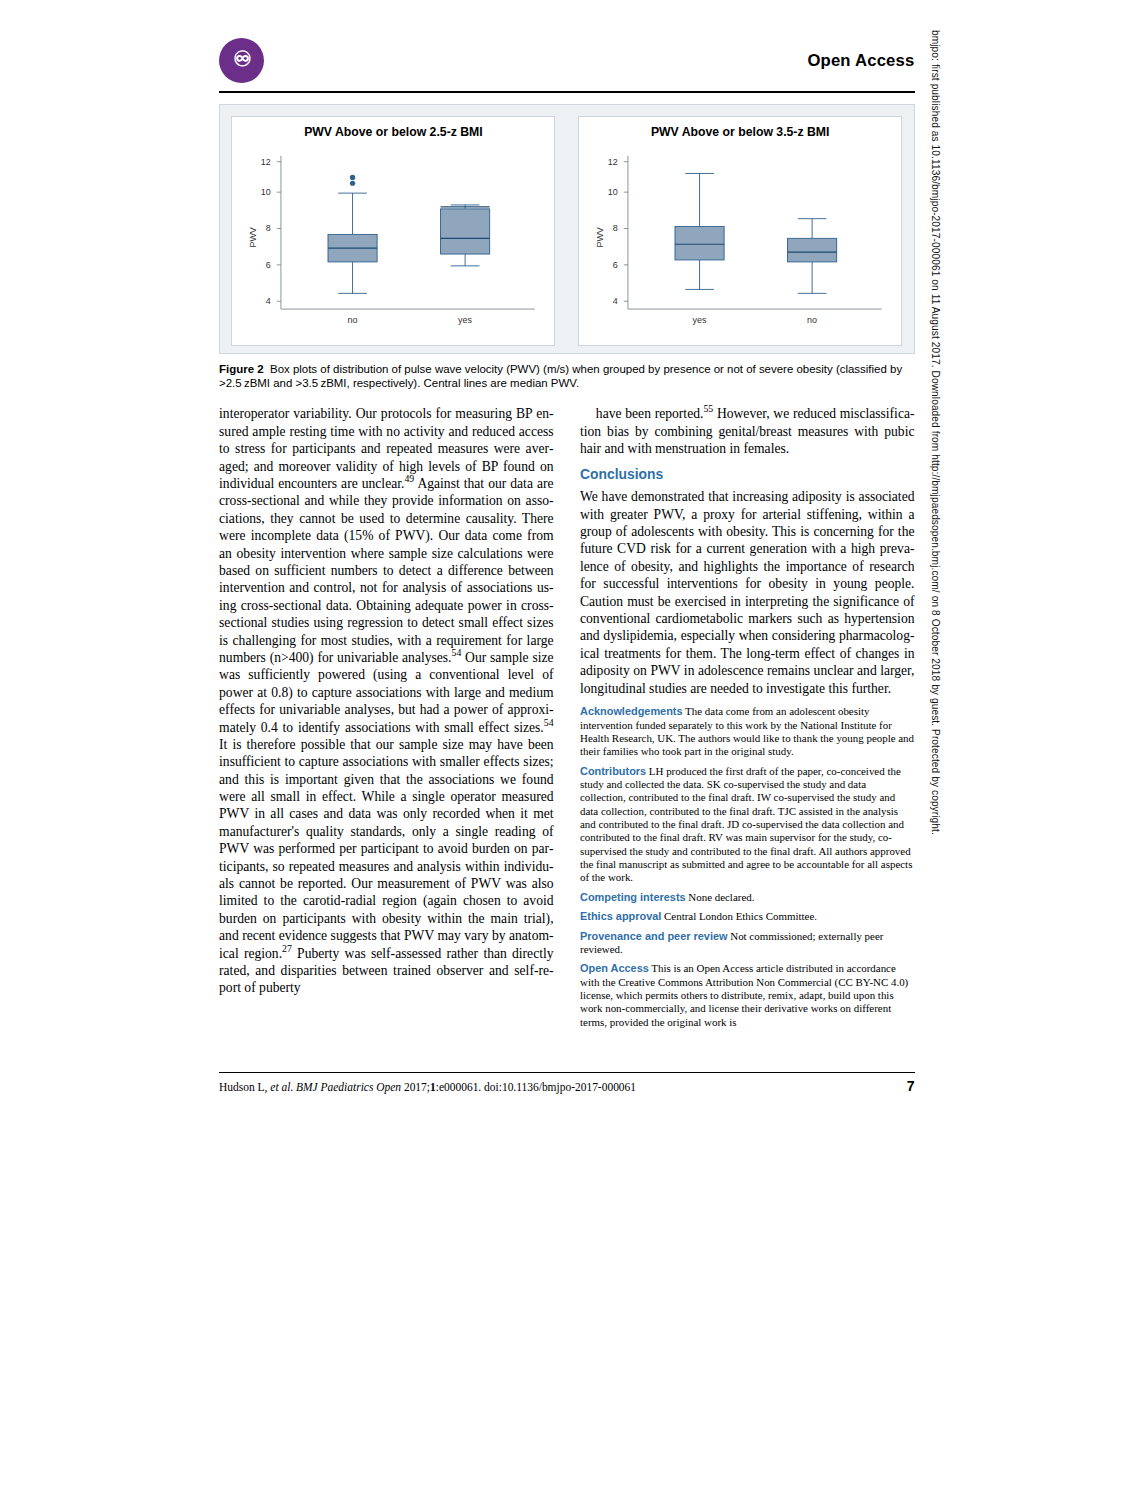♾
Open Access
PWV Above or below 2.5-z BMI
4 6 8 10 12 PWV no yes
PWV Above or below 3.5-z BMI
4 6 8 10 12 PWV yes no
Figure 2 Box plots of distribution of pulse wave velocity (PWV) (m/s) when grouped by presence or not of severe obesity (classified by >2.5 zBMI and >3.5 zBMI, respectively). Central lines are median PWV.
interoperator variability. Our protocols for measuring BP ensured ample resting time with no activity and reduced access to stress for participants and repeated measures were averaged; and moreover validity of high levels of BP found on individual encounters are unclear.49 Against that our data are cross-sectional and while they provide information on associations, they cannot be used to determine causality. There were incomplete data (15% of PWV). Our data come from an obesity intervention where sample size calculations were based on sufficient numbers to detect a difference between intervention and control, not for analysis of associations using cross-sectional data. Obtaining adequate power in cross-sectional studies using regression to detect small effect sizes is challenging for most studies, with a requirement for large numbers (n>400) for univariable analyses.54 Our sample size was sufficiently powered (using a conventional level of power at 0.8) to capture associations with large and medium effects for univariable analyses, but had a power of approximately 0.4 to identify associations with small effect sizes.54 It is therefore possible that our sample size may have been insufficient to capture associations with smaller effects sizes; and this is important given that the associations we found were all small in effect. While a single operator measured PWV in all cases and data was only recorded when it met manufacturer's quality standards, only a single reading of PWV was performed per participant to avoid burden on participants, so repeated measures and analysis within individuals cannot be reported. Our measurement of PWV was also limited to the carotid-radial region (again chosen to avoid burden on participants with obesity within the main trial), and recent evidence suggests that PWV may vary by anatomical region.27 Puberty was self-assessed rather than directly rated, and disparities between trained observer and self-report of puberty
have been reported.55 However, we reduced misclassification bias by combining genital/breast measures with pubic hair and with menstruation in females.
Conclusions
We have demonstrated that increasing adiposity is associated with greater PWV, a proxy for arterial stiffening, within a group of adolescents with obesity. This is concerning for the future CVD risk for a current generation with a high prevalence of obesity, and highlights the importance of research for successful interventions for obesity in young people. Caution must be exercised in interpreting the significance of conventional cardiometabolic markers such as hypertension and dyslipidemia, especially when considering pharmacological treatments for them. The long-term effect of changes in adiposity on PWV in adolescence remains unclear and larger, longitudinal studies are needed to investigate this further.
Acknowledgements The data come from an adolescent obesity intervention funded separately to this work by the National Institute for Health Research, UK. The authors would like to thank the young people and their families who took part in the original study.
Contributors LH produced the first draft of the paper, co-conceived the study and collected the data. SK co-supervised the study and data collection, contributed to the final draft. IW co-supervised the study and data collection, contributed to the final draft. TJC assisted in the analysis and contributed to the final draft. JD co-supervised the data collection and contributed to the final draft. RV was main supervisor for the study, co-supervised the study and contributed to the final draft. All authors approved the final manuscript as submitted and agree to be accountable for all aspects of the work.
Competing interests None declared.
Ethics approval Central London Ethics Committee.
Provenance and peer review Not commissioned; externally peer reviewed.
Open Access This is an Open Access article distributed in accordance with the Creative Commons Attribution Non Commercial (CC BY-NC 4.0) license, which permits others to distribute, remix, adapt, build upon this work non-commercially, and license their derivative works on different terms, provided the original work is
Hudson L, et al. BMJ Paediatrics Open 2017;1:e000061. doi:10.1136/bmjpo-2017-000061
7
bmjpo: first published as 10.1136/bmjpo-2017-000061 on 11 August 2017. Downloaded from http://bmjpaedsopen.bmj.com/ on 8 October 2018 by guest. Protected by copyright.